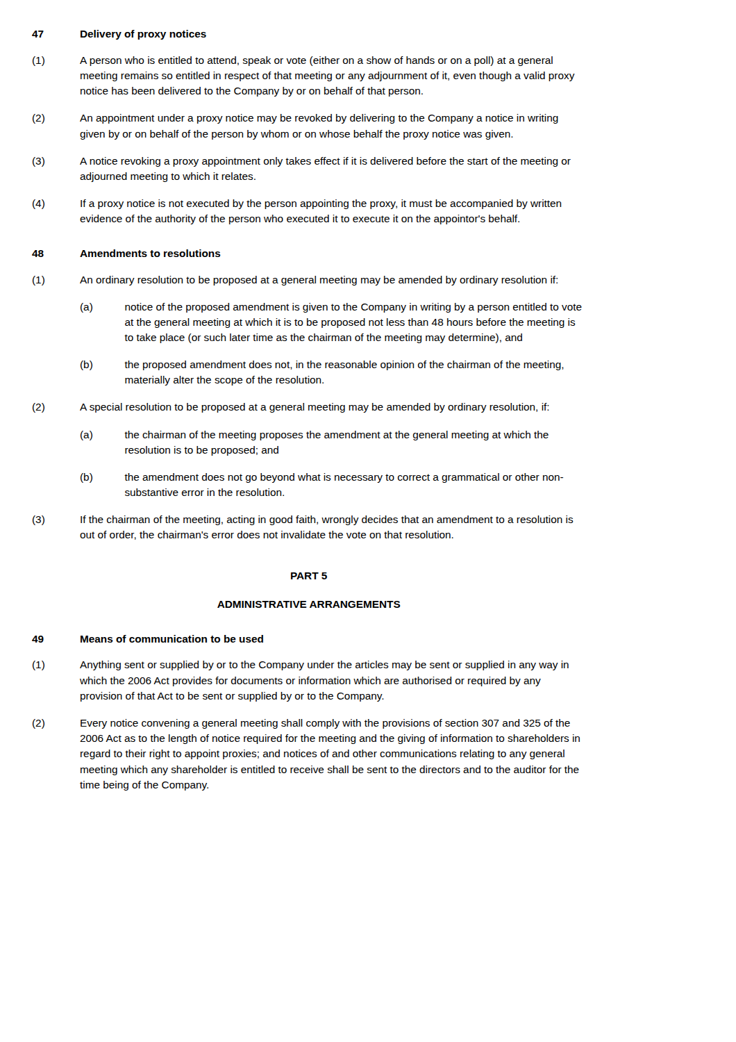47 Delivery of proxy notices
(1) A person who is entitled to attend, speak or vote (either on a show of hands or on a poll) at a general meeting remains so entitled in respect of that meeting or any adjournment of it, even though a valid proxy notice has been delivered to the Company by or on behalf of that person.
(2) An appointment under a proxy notice may be revoked by delivering to the Company a notice in writing given by or on behalf of the person by whom or on whose behalf the proxy notice was given.
(3) A notice revoking a proxy appointment only takes effect if it is delivered before the start of the meeting or adjourned meeting to which it relates.
(4) If a proxy notice is not executed by the person appointing the proxy, it must be accompanied by written evidence of the authority of the person who executed it to execute it on the appointor's behalf.
48 Amendments to resolutions
(1) An ordinary resolution to be proposed at a general meeting may be amended by ordinary resolution if:
(a) notice of the proposed amendment is given to the Company in writing by a person entitled to vote at the general meeting at which it is to be proposed not less than 48 hours before the meeting is to take place (or such later time as the chairman of the meeting may determine), and
(b) the proposed amendment does not, in the reasonable opinion of the chairman of the meeting, materially alter the scope of the resolution.
(2) A special resolution to be proposed at a general meeting may be amended by ordinary resolution, if:
(a) the chairman of the meeting proposes the amendment at the general meeting at which the resolution is to be proposed; and
(b) the amendment does not go beyond what is necessary to correct a grammatical or other non-substantive error in the resolution.
(3) If the chairman of the meeting, acting in good faith, wrongly decides that an amendment to a resolution is out of order, the chairman's error does not invalidate the vote on that resolution.
PART 5
ADMINISTRATIVE ARRANGEMENTS
49 Means of communication to be used
(1) Anything sent or supplied by or to the Company under the articles may be sent or supplied in any way in which the 2006 Act provides for documents or information which are authorised or required by any provision of that Act to be sent or supplied by or to the Company.
(2) Every notice convening a general meeting shall comply with the provisions of section 307 and 325 of the 2006 Act as to the length of notice required for the meeting and the giving of information to shareholders in regard to their right to appoint proxies; and notices of and other communications relating to any general meeting which any shareholder is entitled to receive shall be sent to the directors and to the auditor for the time being of the Company.